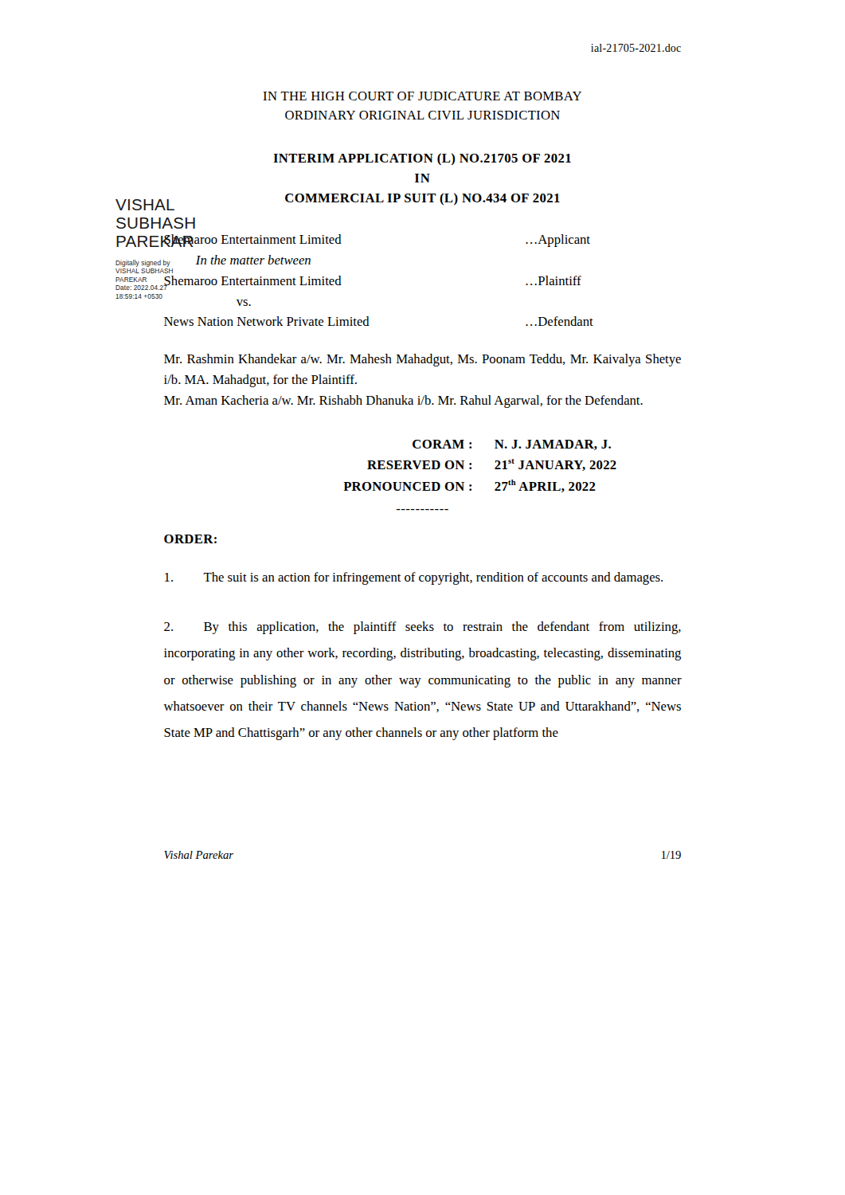ial-21705-2021.doc
IN THE HIGH COURT OF JUDICATURE AT BOMBAY
ORDINARY ORIGINAL CIVIL JURISDICTION
INTERIM APPLICATION (L) NO.21705 OF 2021
IN
COMMERCIAL IP SUIT (L) NO.434 OF 2021
VISHAL
SUBHASH
PAREKAR
Digitally signed by
VISHAL SUBHASH
PAREKAR
Date: 2022.04.27
18:59:14 +0530
| Shemaroo Entertainment Limited | …Applicant |
| In the matter between | |
| Shemaroo Entertainment Limited | …Plaintiff |
| vs. | |
| News Nation Network Private Limited | …Defendant |
Mr. Rashmin Khandekar a/w. Mr. Mahesh Mahadgut, Ms. Poonam Teddu, Mr. Kaivalya Shetye i/b. MA. Mahadgut, for the Plaintiff.
Mr. Aman Kacheria a/w. Mr. Rishabh Dhanuka i/b. Mr. Rahul Agarwal, for the Defendant.
| CORAM : | N. J. JAMADAR, J. |
| RESERVED ON : | 21 st JANUARY, 2022 |
| PRONOUNCED ON : | 27 th APRIL, 2022 |
-----------
ORDER:
1. The suit is an action for infringement of copyright, rendition of accounts and damages.
2. By this application, the plaintiff seeks to restrain the defendant from utilizing, incorporating in any other work, recording, distributing, broadcasting, telecasting, disseminating or otherwise publishing or in any other way communicating to the public in any manner whatsoever on their TV channels “News Nation”, “News State UP and Uttarakhand”, “News State MP and Chattisgarh” or any other channels or any other platform the
Vishal Parekar 1/19